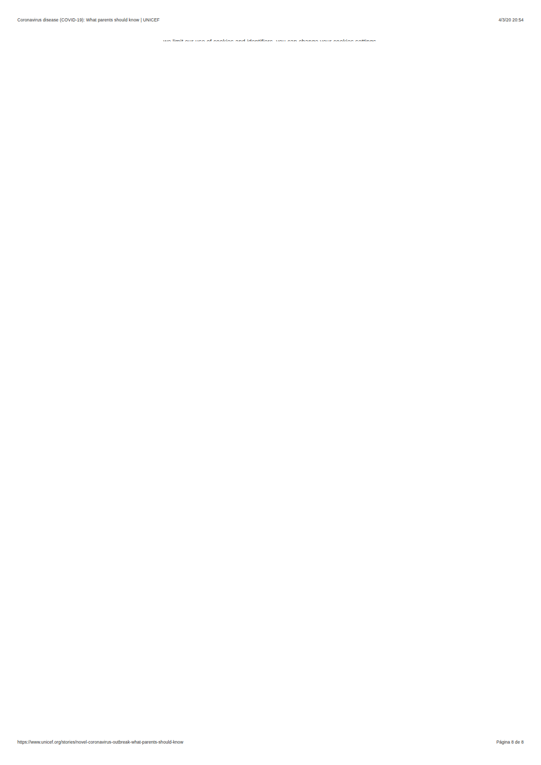Coronavirus disease (COVID-19): What parents should know | UNICEF
4/3/20 20:54
we limit our use of cookies and identifiers, you can change your cookies settings.
https://www.unicef.org/stories/novel-coronavirus-outbreak-what-parents-should-know
Página 8 de 8